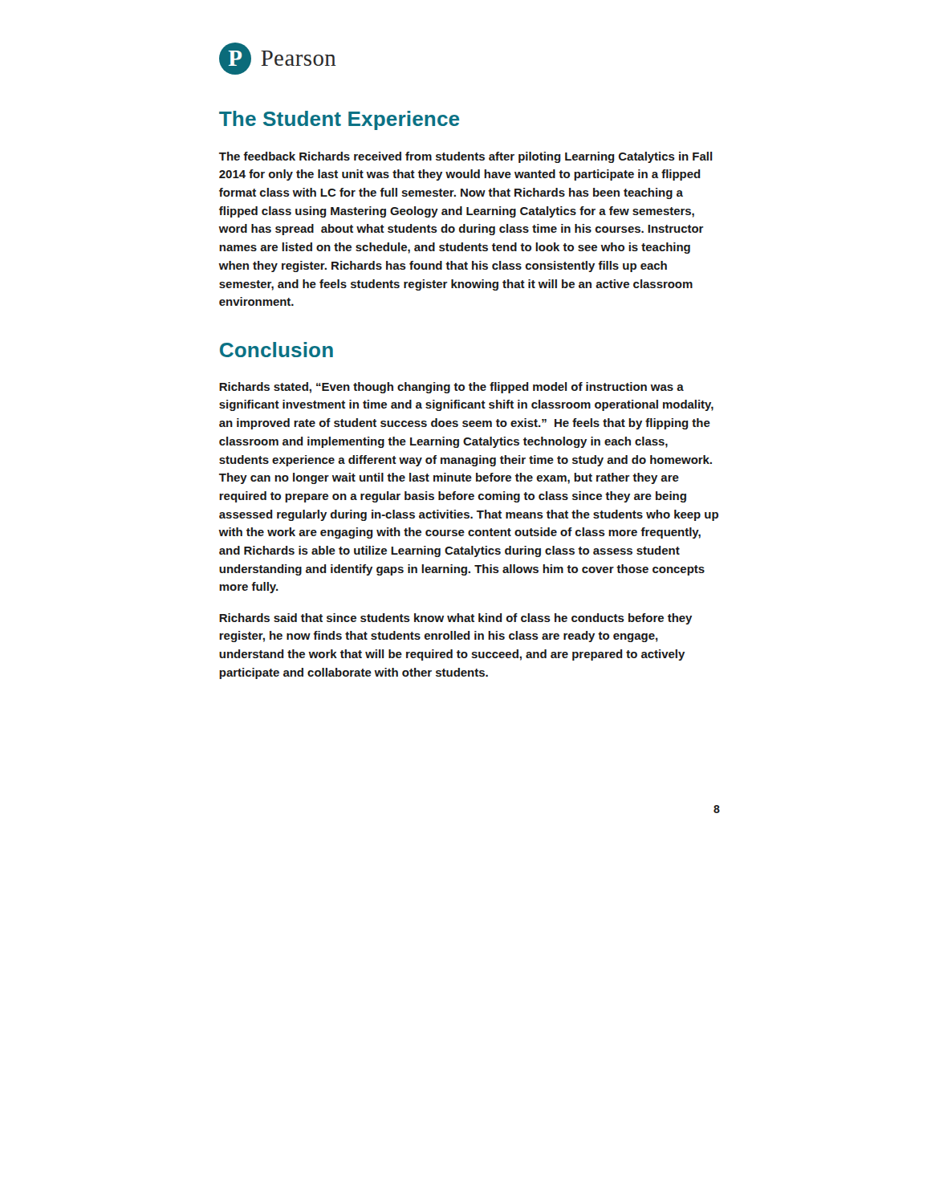P
Pearson
The Student Experience
The feedback Richards received from students after piloting Learning Catalytics in Fall 2014 for only the last unit was that they would have wanted to participate in a flipped format class with LC for the full semester. Now that Richards has been teaching a flipped class using Mastering Geology and Learning Catalytics for a few semesters, word has spread about what students do during class time in his courses. Instructor names are listed on the schedule, and students tend to look to see who is teaching when they register. Richards has found that his class consistently fills up each semester, and he feels students register knowing that it will be an active classroom environment.
Conclusion
Richards stated, “Even though changing to the flipped model of instruction was a significant investment in time and a significant shift in classroom operational modality, an improved rate of student success does seem to exist.” He feels that by flipping the classroom and implementing the Learning Catalytics technology in each class, students experience a different way of managing their time to study and do homework. They can no longer wait until the last minute before the exam, but rather they are required to prepare on a regular basis before coming to class since they are being assessed regularly during in-class activities. That means that the students who keep up with the work are engaging with the course content outside of class more frequently, and Richards is able to utilize Learning Catalytics during class to assess student understanding and identify gaps in learning. This allows him to cover those concepts more fully.
Richards said that since students know what kind of class he conducts before they register, he now finds that students enrolled in his class are ready to engage, understand the work that will be required to succeed, and are prepared to actively participate and collaborate with other students.
8